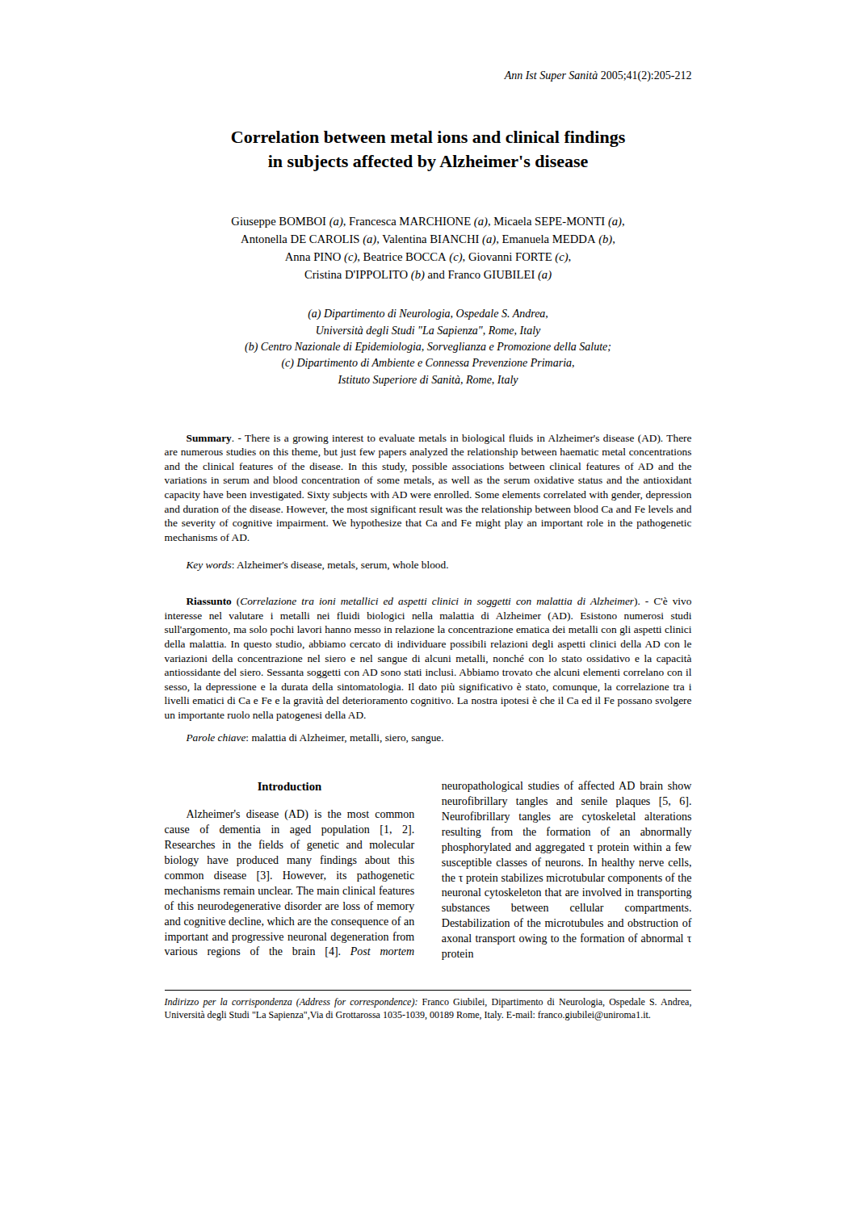Ann Ist Super Sanità 2005;41(2):205-212
Correlation between metal ions and clinical findings
in subjects affected by Alzheimer's disease
Giuseppe BOMBOI (a), Francesca MARCHIONE (a), Micaela SEPE-MONTI (a),
Antonella DE CAROLIS (a), Valentina BIANCHI (a), Emanuela MEDDA (b),
Anna PINO (c), Beatrice BOCCA (c), Giovanni FORTE (c),
Cristina D'IPPOLITO (b) and Franco GIUBILEI (a)
(a) Dipartimento di Neurologia, Ospedale S. Andrea,
Università degli Studi "La Sapienza", Rome, Italy
(b) Centro Nazionale di Epidemiologia, Sorveglianza e Promozione della Salute;
(c) Dipartimento di Ambiente e Connessa Prevenzione Primaria,
Istituto Superiore di Sanità, Rome, Italy
Summary. - There is a growing interest to evaluate metals in biological fluids in Alzheimer's disease (AD). There are numerous studies on this theme, but just few papers analyzed the relationship between haematic metal concentrations and the clinical features of the disease. In this study, possible associations between clinical features of AD and the variations in serum and blood concentration of some metals, as well as the serum oxidative status and the antioxidant capacity have been investigated. Sixty subjects with AD were enrolled. Some elements correlated with gender, depression and duration of the disease. However, the most significant result was the relationship between blood Ca and Fe levels and the severity of cognitive impairment. We hypothesize that Ca and Fe might play an important role in the pathogenetic mechanisms of AD.
Key words: Alzheimer's disease, metals, serum, whole blood.
Riassunto (Correlazione tra ioni metallici ed aspetti clinici in soggetti con malattia di Alzheimer). - C'è vivo interesse nel valutare i metalli nei fluidi biologici nella malattia di Alzheimer (AD). Esistono numerosi studi sull'argomento, ma solo pochi lavori hanno messo in relazione la concentrazione ematica dei metalli con gli aspetti clinici della malattia. In questo studio, abbiamo cercato di individuare possibili relazioni degli aspetti clinici della AD con le variazioni della concentrazione nel siero e nel sangue di alcuni metalli, nonché con lo stato ossidativo e la capacità antiossidante del siero. Sessanta soggetti con AD sono stati inclusi. Abbiamo trovato che alcuni elementi correlano con il sesso, la depressione e la durata della sintomatologia. Il dato più significativo è stato, comunque, la correlazione tra i livelli ematici di Ca e Fe e la gravità del deterioramento cognitivo. La nostra ipotesi è che il Ca ed il Fe possano svolgere un importante ruolo nella patogenesi della AD.
Parole chiave: malattia di Alzheimer, metalli, siero, sangue.
Introduction
Alzheimer's disease (AD) is the most common cause of dementia in aged population [1, 2]. Researches in the fields of genetic and molecular biology have produced many findings about this common disease [3]. However, its pathogenetic mechanisms remain unclear. The main clinical features of this neurodegenerative disorder are loss of memory and cognitive decline, which are the consequence of an important and progressive neuronal degeneration from various regions of the brain [4]. Post mortem neuropathological studies of affected AD brain show neurofibrillary tangles and senile plaques [5, 6]. Neurofibrillary tangles are cytoskeletal alterations resulting from the formation of an abnormally phosphorylated and aggregated τ protein within a few susceptible classes of neurons. In healthy nerve cells, the τ protein stabilizes microtubular components of the neuronal cytoskeleton that are involved in transporting substances between cellular compartments. Destabilization of the microtubules and obstruction of axonal transport owing to the formation of abnormal τ protein
Indirizzo per la corrispondenza (Address for correspondence): Franco Giubilei, Dipartimento di Neurologia, Ospedale S. Andrea, Università degli Studi "La Sapienza",Via di Grottarossa 1035-1039, 00189 Rome, Italy. E-mail: franco.giubilei@uniroma1.it.